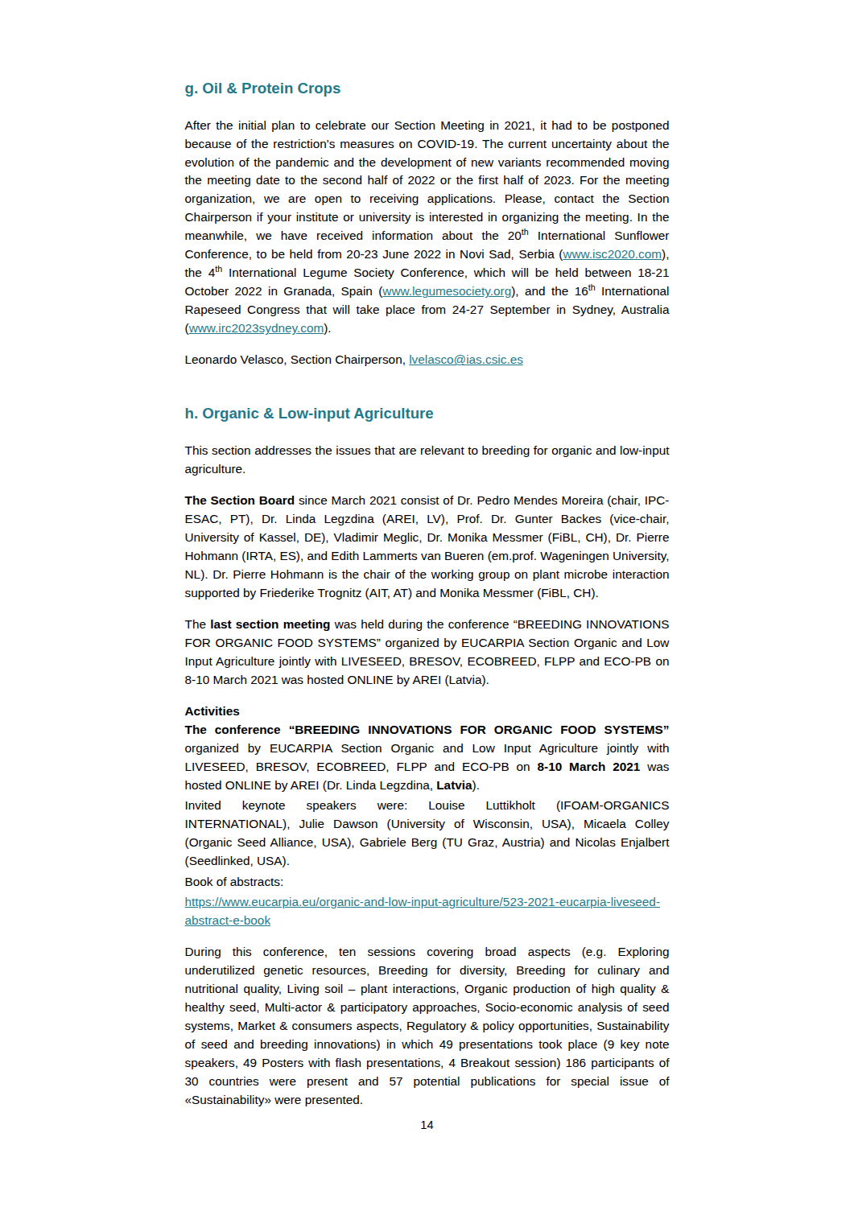g. Oil & Protein Crops
After the initial plan to celebrate our Section Meeting in 2021, it had to be postponed because of the restriction's measures on COVID-19. The current uncertainty about the evolution of the pandemic and the development of new variants recommended moving the meeting date to the second half of 2022 or the first half of 2023. For the meeting organization, we are open to receiving applications. Please, contact the Section Chairperson if your institute or university is interested in organizing the meeting. In the meanwhile, we have received information about the 20th International Sunflower Conference, to be held from 20-23 June 2022 in Novi Sad, Serbia (www.isc2020.com), the 4th International Legume Society Conference, which will be held between 18-21 October 2022 in Granada, Spain (www.legumesociety.org), and the 16th International Rapeseed Congress that will take place from 24-27 September in Sydney, Australia (www.irc2023sydney.com).
Leonardo Velasco, Section Chairperson, lvelasco@ias.csic.es
h. Organic & Low-input Agriculture
This section addresses the issues that are relevant to breeding for organic and low-input agriculture.
The Section Board since March 2021 consist of Dr. Pedro Mendes Moreira (chair, IPC-ESAC, PT), Dr. Linda Legzdina (AREI, LV), Prof. Dr. Gunter Backes (vice-chair, University of Kassel, DE), Vladimir Meglic, Dr. Monika Messmer (FiBL, CH), Dr. Pierre Hohmann (IRTA, ES), and Edith Lammerts van Bueren (em.prof. Wageningen University, NL). Dr. Pierre Hohmann is the chair of the working group on plant microbe interaction supported by Friederike Trognitz (AIT, AT) and Monika Messmer (FiBL, CH).
The last section meeting was held during the conference “BREEDING INNOVATIONS FOR ORGANIC FOOD SYSTEMS” organized by EUCARPIA Section Organic and Low Input Agriculture jointly with LIVESEED, BRESOV, ECOBREED, FLPP and ECO-PB on 8-10 March 2021 was hosted ONLINE by AREI (Latvia).
Activities
The conference “BREEDING INNOVATIONS FOR ORGANIC FOOD SYSTEMS” organized by EUCARPIA Section Organic and Low Input Agriculture jointly with LIVESEED, BRESOV, ECOBREED, FLPP and ECO-PB on 8-10 March 2021 was hosted ONLINE by AREI (Dr. Linda Legzdina, Latvia).
Invited keynote speakers were: Louise Luttikholt (IFOAM-ORGANICS INTERNATIONAL), Julie Dawson (University of Wisconsin, USA), Micaela Colley (Organic Seed Alliance, USA), Gabriele Berg (TU Graz, Austria) and Nicolas Enjalbert (Seedlinked, USA).
Book of abstracts:
https://www.eucarpia.eu/organic-and-low-input-agriculture/523-2021-eucarpia-liveseed-abstract-e-book
During this conference, ten sessions covering broad aspects (e.g. Exploring underutilized genetic resources, Breeding for diversity, Breeding for culinary and nutritional quality, Living soil – plant interactions, Organic production of high quality & healthy seed, Multi-actor & participatory approaches, Socio-economic analysis of seed systems, Market & consumers aspects, Regulatory & policy opportunities, Sustainability of seed and breeding innovations) in which 49 presentations took place (9 key note speakers, 49 Posters with flash presentations, 4 Breakout session) 186 participants of 30 countries were present and 57 potential publications for special issue of «Sustainability» were presented.
14